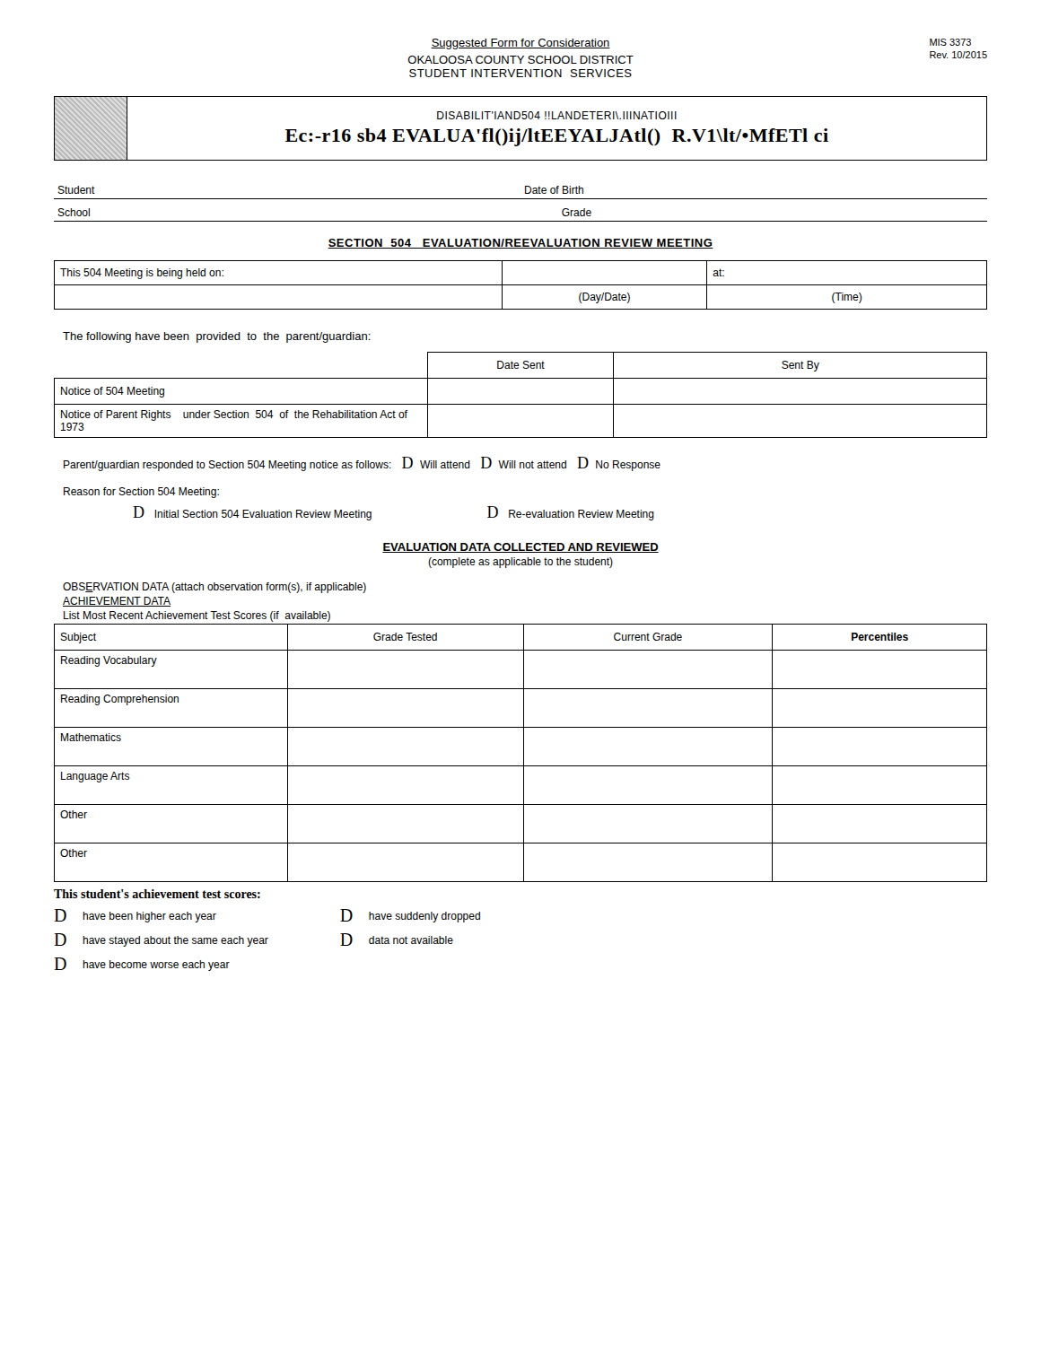MIS 3373
Rev. 10/2015
Suggested Form for Consideration
OKALOOSA COUNTY SCHOOL DISTRICT
STUDENT INTERVENTION SERVICES
DISABILIT'IAND504 !!LANDETERI\.IIINATIOIII
Ec:-r16 sb4 EVALUA'fl()ij/ltEEYALJAtl() R.V1\lt/•MfETl ci
| Student | | Date of Birth | |
| School | | Grade | |
SECTION 504 EVALUATION/REEVALUATION REVIEW MEETING
| This 504 Meeting is being held on: | | at: |
| | (Day/Date) | (Time) |
The following have been provided to the parent/guardian:
| | Date Sent | Sent By |
| --- | --- | --- |
| Notice of 504 Meeting | | |
| Notice of Parent Rights under Section 504 of the Rehabilitation Act of 1973 | | |
Parent/guardian responded to Section 504 Meeting notice as follows: D Will attend D Will not attend D No Response
Reason for Section 504 Meeting:
D Initial Section 504 Evaluation Review Meeting
D Re-evaluation Review Meeting
EVALUATION DATA COLLECTED AND REVIEWED
(complete as applicable to the student)
OBSERVATION DATA (attach observation form(s), if applicable)
ACHIEVEMENT DATA
List Most Recent Achievement Test Scores (if available)
| Subject | Grade Tested | Current Grade | Percentiles |
| --- | --- | --- | --- |
| Reading Vocabulary | | | |
| Reading Comprehension | | | |
| Mathematics | | | |
| Language Arts | | | |
| Other | | | |
| Other | | | |
This student's achievement test scores:
| D | have been higher each year | | D | have suddenly dropped |
| D | have stayed about the same each year | | D | data not available |
| D | have become worse each year | | | |